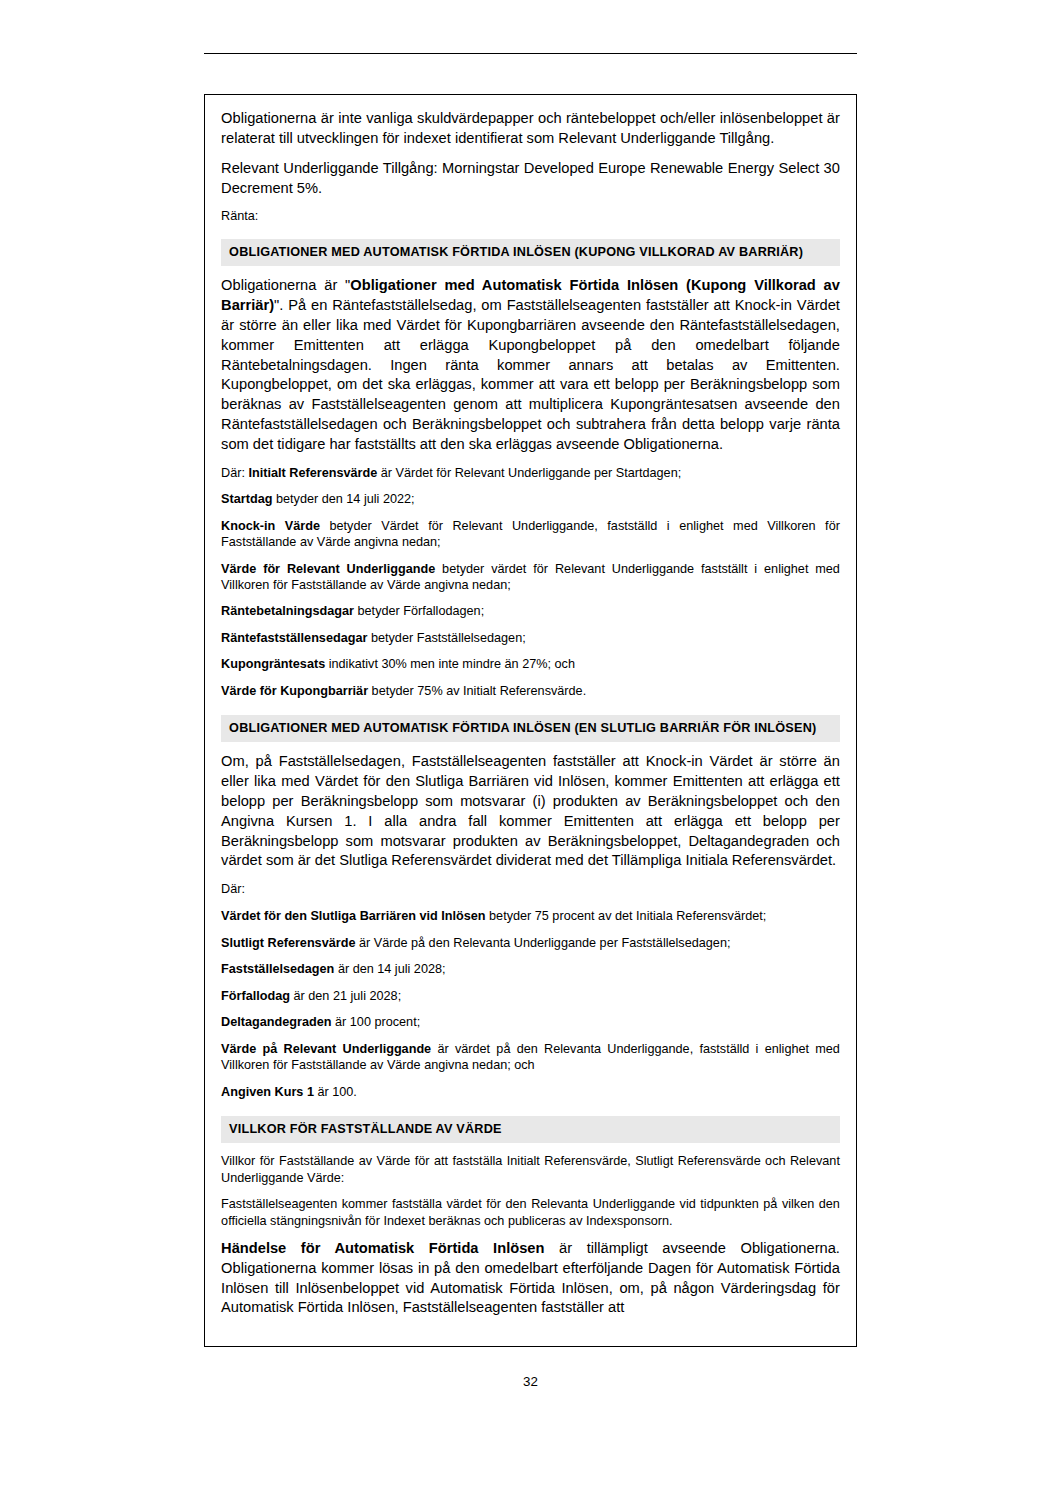Obligationerna är inte vanliga skuldvärdepapper och räntebeloppet och/eller inlösenbeloppet är relaterat till utvecklingen för indexet identifierat som Relevant Underliggande Tillgång.
Relevant Underliggande Tillgång: Morningstar Developed Europe Renewable Energy Select 30 Decrement 5%.
Ränta:
OBLIGATIONER MED AUTOMATISK FÖRTIDA INLÖSEN (KUPONG VILLKORAD AV BARRIÄR)
Obligationerna är "Obligationer med Automatisk Förtida Inlösen (Kupong Villkorad av Barriär)". På en Räntefastställelsedag, om Fastställelseagenten fastställer att Knock-in Värdet är större än eller lika med Värdet för Kupongbarriären avseende den Räntefastställelsedagen, kommer Emittenten att erlägga Kupongbeloppet på den omedelbart följande Räntebetalningsdagen. Ingen ränta kommer annars att betalas av Emittenten. Kupongbeloppet, om det ska erläggas, kommer att vara ett belopp per Beräkningsbelopp som beräknas av Fastställelseagenten genom att multiplicera Kupongräntesatsen avseende den Räntefastställelsedagen och Beräkningsbeloppet och subtrahera från detta belopp varje ränta som det tidigare har fastställts att den ska erläggas avseende Obligationerna.
Där: Initialt Referensvärde är Värdet för Relevant Underliggande per Startdagen;
Startdag betyder den 14 juli 2022;
Knock-in Värde betyder Värdet för Relevant Underliggande, fastställd i enlighet med Villkoren för Fastställande av Värde angivna nedan;
Värde för Relevant Underliggande betyder värdet för Relevant Underliggande fastställt i enlighet med Villkoren för Fastställande av Värde angivna nedan;
Räntebetalningsdagar betyder Förfallodagen;
Räntefastställensedagar betyder Fastställelsedagen;
Kupongräntesats indikativt 30% men inte mindre än 27%; och
Värde för Kupongbarriär betyder 75% av Initialt Referensvärde.
OBLIGATIONER MED AUTOMATISK FÖRTIDA INLÖSEN (EN SLUTLIG BARRIÄR FÖR INLÖSEN)
Om, på Fastställelsedagen, Fastställelseagenten fastställer att Knock-in Värdet är större än eller lika med Värdet för den Slutliga Barriären vid Inlösen, kommer Emittenten att erlägga ett belopp per Beräkningsbelopp som motsvarar (i) produkten av Beräkningsbeloppet och den Angivna Kursen 1. I alla andra fall kommer Emittenten att erlägga ett belopp per Beräkningsbelopp som motsvarar produkten av Beräkningsbeloppet, Deltagandegraden och värdet som är det Slutliga Referensvärdet dividerat med det Tillämpliga Initiala Referensvärdet.
Där:
Värdet för den Slutliga Barriären vid Inlösen betyder 75 procent av det Initiala Referensvärdet;
Slutligt Referensvärde är Värde på den Relevanta Underliggande per Fastställelsedagen;
Fastställelsedagen är den 14 juli 2028;
Förfallodag är den 21 juli 2028;
Deltagandegraden är 100 procent;
Värde på Relevant Underliggande är värdet på den Relevanta Underliggande, fastställd i enlighet med Villkoren för Fastställande av Värde angivna nedan; och
Angiven Kurs 1 är 100.
VILLKOR FÖR FASTSTÄLLANDE AV VÄRDE
Villkor för Fastställande av Värde för att fastställa Initialt Referensvärde, Slutligt Referensvärde och Relevant Underliggande Värde:
Fastställelseagenten kommer fastställa värdet för den Relevanta Underliggande vid tidpunkten på vilken den officiella stängningsnivån för Indexet beräknas och publiceras av Indexsponsorn.
Händelse för Automatisk Förtida Inlösen är tillämpligt avseende Obligationerna. Obligationerna kommer lösas in på den omedelbart efterföljande Dagen för Automatisk Förtida Inlösen till Inlösenbeloppet vid Automatisk Förtida Inlösen, om, på någon Värderingsdag för Automatisk Förtida Inlösen, Fastställelseagenten fastställer att
32